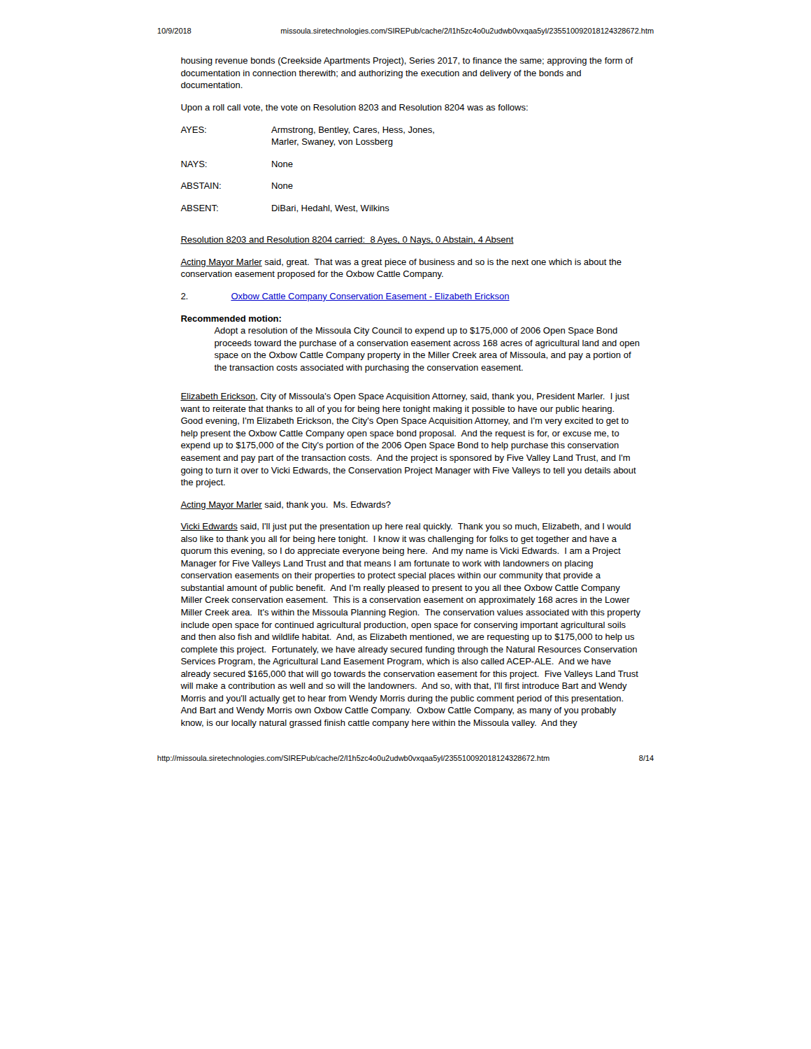10/9/2018
missoula.siretechnologies.com/SIREPub/cache/2/l1h5zc4o0u2udwb0vxqaa5yl/235510092018124328672.htm
housing revenue bonds (Creekside Apartments Project), Series 2017, to finance the same; approving the form of documentation in connection therewith; and authorizing the execution and delivery of the bonds and documentation.
Upon a roll call vote, the vote on Resolution 8203 and Resolution 8204 was as follows:
| AYES: | Armstrong, Bentley, Cares, Hess, Jones, Marler, Swaney, von Lossberg |
| NAYS: | None |
| ABSTAIN: | None |
| ABSENT: | DiBari, Hedahl, West, Wilkins |
Resolution 8203 and Resolution 8204 carried: 8 Ayes, 0 Nays, 0 Abstain, 4 Absent
Acting Mayor Marler said, great. That was a great piece of business and so is the next one which is about the conservation easement proposed for the Oxbow Cattle Company.
2.
Oxbow Cattle Company Conservation Easement - Elizabeth Erickson
Recommended motion:
Adopt a resolution of the Missoula City Council to expend up to $175,000 of 2006 Open Space Bond proceeds toward the purchase of a conservation easement across 168 acres of agricultural land and open space on the Oxbow Cattle Company property in the Miller Creek area of Missoula, and pay a portion of the transaction costs associated with purchasing the conservation easement.
Elizabeth Erickson, City of Missoula's Open Space Acquisition Attorney, said, thank you, President Marler. I just want to reiterate that thanks to all of you for being here tonight making it possible to have our public hearing. Good evening, I'm Elizabeth Erickson, the City's Open Space Acquisition Attorney, and I'm very excited to get to help present the Oxbow Cattle Company open space bond proposal. And the request is for, or excuse me, to expend up to $175,000 of the City's portion of the 2006 Open Space Bond to help purchase this conservation easement and pay part of the transaction costs. And the project is sponsored by Five Valley Land Trust, and I'm going to turn it over to Vicki Edwards, the Conservation Project Manager with Five Valleys to tell you details about the project.
Acting Mayor Marler said, thank you. Ms. Edwards?
Vicki Edwards said, I'll just put the presentation up here real quickly. Thank you so much, Elizabeth, and I would also like to thank you all for being here tonight. I know it was challenging for folks to get together and have a quorum this evening, so I do appreciate everyone being here. And my name is Vicki Edwards. I am a Project Manager for Five Valleys Land Trust and that means I am fortunate to work with landowners on placing conservation easements on their properties to protect special places within our community that provide a substantial amount of public benefit. And I'm really pleased to present to you all thee Oxbow Cattle Company Miller Creek conservation easement. This is a conservation easement on approximately 168 acres in the Lower Miller Creek area. It's within the Missoula Planning Region. The conservation values associated with this property include open space for continued agricultural production, open space for conserving important agricultural soils and then also fish and wildlife habitat. And, as Elizabeth mentioned, we are requesting up to $175,000 to help us complete this project. Fortunately, we have already secured funding through the Natural Resources Conservation Services Program, the Agricultural Land Easement Program, which is also called ACEP-ALE. And we have already secured $165,000 that will go towards the conservation easement for this project. Five Valleys Land Trust will make a contribution as well and so will the landowners. And so, with that, I'll first introduce Bart and Wendy Morris and you'll actually get to hear from Wendy Morris during the public comment period of this presentation. And Bart and Wendy Morris own Oxbow Cattle Company. Oxbow Cattle Company, as many of you probably know, is our locally natural grassed finish cattle company here within the Missoula valley. And they
http://missoula.siretechnologies.com/SIREPub/cache/2/l1h5zc4o0u2udwb0vxqaa5yl/235510092018124328672.htm
8/14